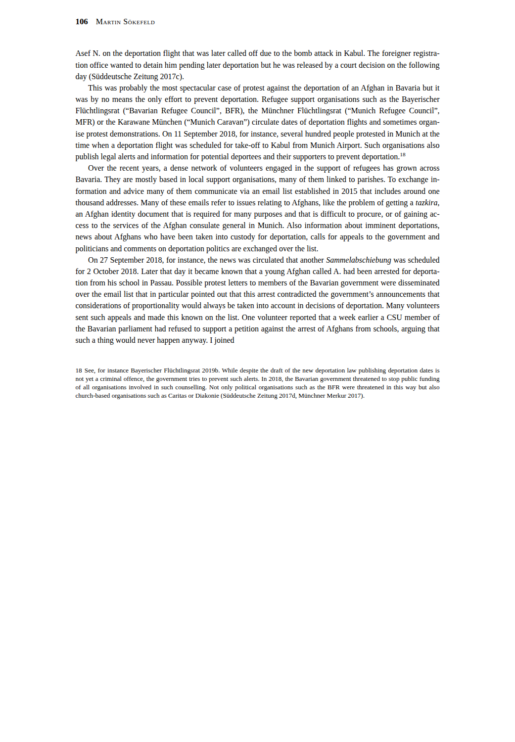106 Martin Sökefeld
Asef N. on the deportation flight that was later called off due to the bomb attack in Kabul. The foreigner registration office wanted to detain him pending later deportation but he was released by a court decision on the following day (Süddeutsche Zeitung 2017c).
This was probably the most spectacular case of protest against the deportation of an Afghan in Bavaria but it was by no means the only effort to prevent deportation. Refugee support organisations such as the Bayerischer Flüchtlingsrat (“Bavarian Refugee Council”, BFR), the Münchner Flüchtlingsrat (“Munich Refugee Council”, MFR) or the Karawane München (“Munich Caravan”) circulate dates of deportation flights and sometimes organise protest demonstrations. On 11 September 2018, for instance, several hundred people protested in Munich at the time when a deportation flight was scheduled for take-off to Kabul from Munich Airport. Such organisations also publish legal alerts and information for potential deportees and their supporters to prevent deportation.18
Over the recent years, a dense network of volunteers engaged in the support of refugees has grown across Bavaria. They are mostly based in local support organisations, many of them linked to parishes. To exchange information and advice many of them communicate via an email list established in 2015 that includes around one thousand addresses. Many of these emails refer to issues relating to Afghans, like the problem of getting a tazkira, an Afghan identity document that is required for many purposes and that is difficult to procure, or of gaining access to the services of the Afghan consulate general in Munich. Also information about imminent deportations, news about Afghans who have been taken into custody for deportation, calls for appeals to the government and politicians and comments on deportation politics are exchanged over the list.
On 27 September 2018, for instance, the news was circulated that another Sammelabschiebung was scheduled for 2 October 2018. Later that day it became known that a young Afghan called A. had been arrested for deportation from his school in Passau. Possible protest letters to members of the Bavarian government were disseminated over the email list that in particular pointed out that this arrest contradicted the government’s announcements that considerations of proportionality would always be taken into account in decisions of deportation. Many volunteers sent such appeals and made this known on the list. One volunteer reported that a week earlier a CSU member of the Bavarian parliament had refused to support a petition against the arrest of Afghans from schools, arguing that such a thing would never happen anyway. I joined
18 See, for instance Bayerischer Flüchtlingsrat 2019b. While despite the draft of the new deportation law publishing deportation dates is not yet a criminal offence, the government tries to prevent such alerts. In 2018, the Bavarian government threatened to stop public funding of all organisations involved in such counselling. Not only political organisations such as the BFR were threatened in this way but also church-based organisations such as Caritas or Diakonie (Süddeutsche Zeitung 2017d, Münchner Merkur 2017).